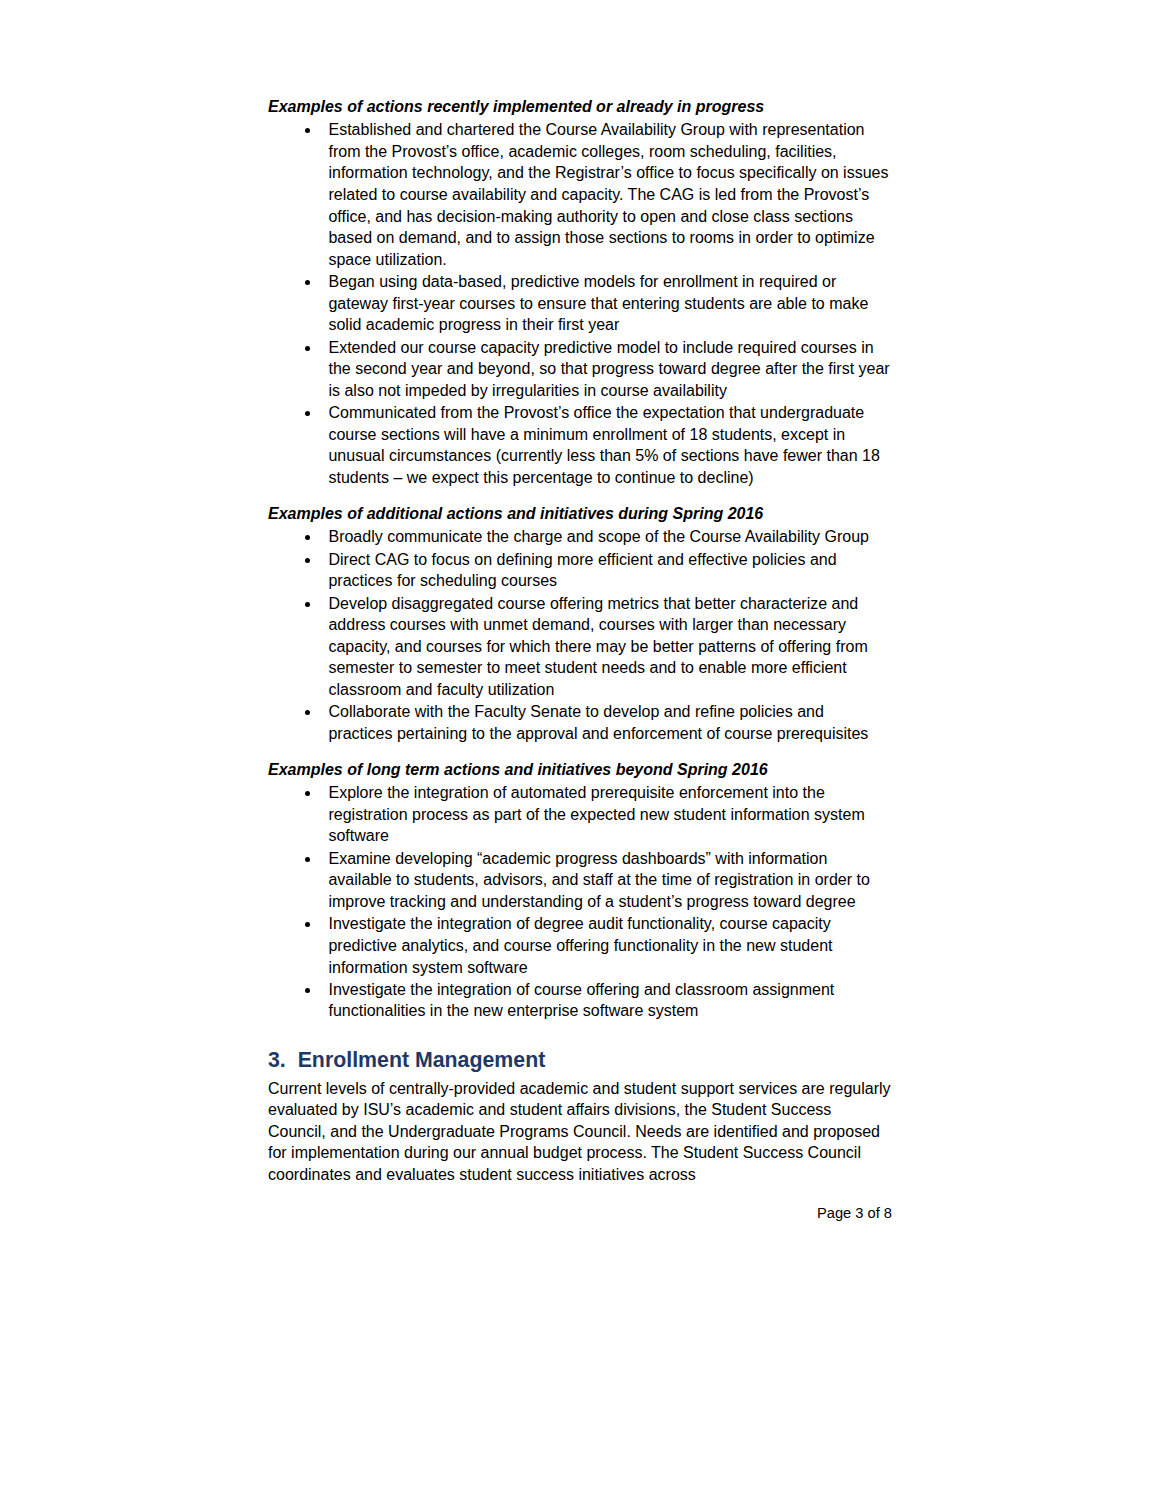Examples of actions recently implemented or already in progress
Established and chartered the Course Availability Group with representation from the Provost’s office, academic colleges, room scheduling, facilities, information technology, and the Registrar’s office to focus specifically on issues related to course availability and capacity. The CAG is led from the Provost’s office, and has decision-making authority to open and close class sections based on demand, and to assign those sections to rooms in order to optimize space utilization.
Began using data-based, predictive models for enrollment in required or gateway first-year courses to ensure that entering students are able to make solid academic progress in their first year
Extended our course capacity predictive model to include required courses in the second year and beyond, so that progress toward degree after the first year is also not impeded by irregularities in course availability
Communicated from the Provost’s office the expectation that undergraduate course sections will have a minimum enrollment of 18 students, except in unusual circumstances (currently less than 5% of sections have fewer than 18 students – we expect this percentage to continue to decline)
Examples of additional actions and initiatives during Spring 2016
Broadly communicate the charge and scope of the Course Availability Group
Direct CAG to focus on defining more efficient and effective policies and practices for scheduling courses
Develop disaggregated course offering metrics that better characterize and address courses with unmet demand, courses with larger than necessary capacity, and courses for which there may be better patterns of offering from semester to semester to meet student needs and to enable more efficient classroom and faculty utilization
Collaborate with the Faculty Senate to develop and refine policies and practices pertaining to the approval and enforcement of course prerequisites
Examples of long term actions and initiatives beyond Spring 2016
Explore the integration of automated prerequisite enforcement into the registration process as part of the expected new student information system software
Examine developing “academic progress dashboards” with information available to students, advisors, and staff at the time of registration in order to improve tracking and understanding of a student’s progress toward degree
Investigate the integration of degree audit functionality, course capacity predictive analytics, and course offering functionality in the new student information system software
Investigate the integration of course offering and classroom assignment functionalities in the new enterprise software system
3. Enrollment Management
Current levels of centrally-provided academic and student support services are regularly evaluated by ISU’s academic and student affairs divisions, the Student Success Council, and the Undergraduate Programs Council. Needs are identified and proposed for implementation during our annual budget process. The Student Success Council coordinates and evaluates student success initiatives across
Page 3 of 8